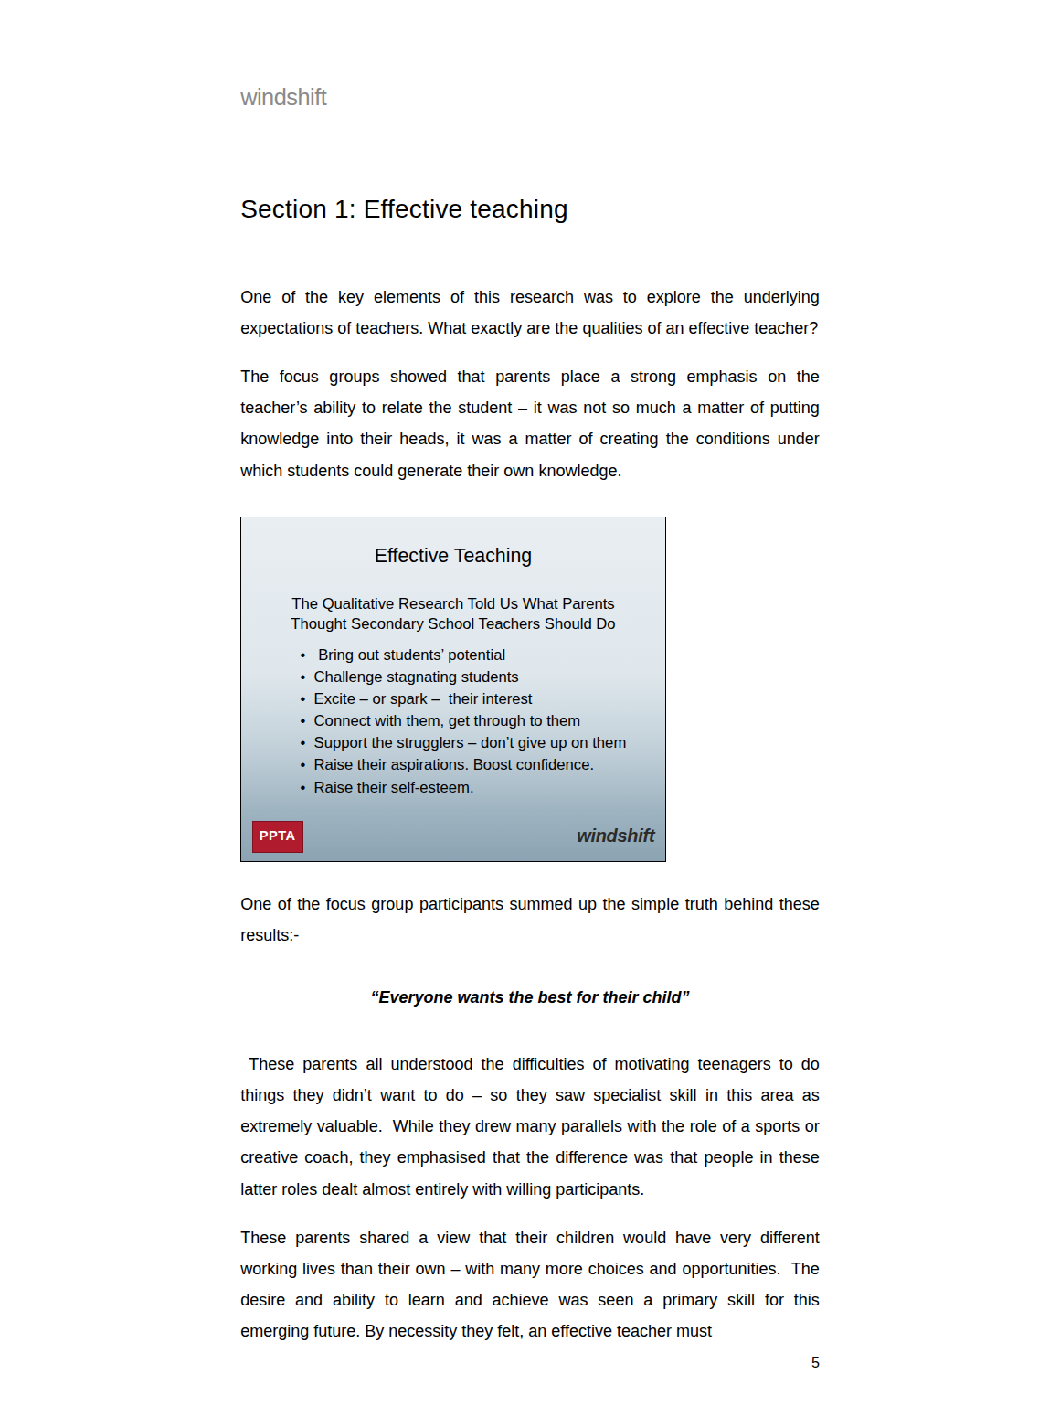windshift
Section 1: Effective teaching
One of the key elements of this research was to explore the underlying expectations of teachers. What exactly are the qualities of an effective teacher?
The focus groups showed that parents place a strong emphasis on the teacher’s ability to relate the student – it was not so much a matter of putting knowledge into their heads, it was a matter of creating the conditions under which students could generate their own knowledge.
Effective Teaching
The Qualitative Research Told Us What Parents
Thought Secondary School Teachers Should Do
Bring out students’ potential
Challenge stagnating students
Excite – or spark – their interest
Connect with them, get through to them
Support the strugglers – don’t give up on them
Raise their aspirations. Boost confidence.
Raise their self-esteem.
PPTA windshift
One of the focus group participants summed up the simple truth behind these results:-
“Everyone wants the best for their child”
These parents all understood the difficulties of motivating teenagers to do things they didn’t want to do – so they saw specialist skill in this area as extremely valuable. While they drew many parallels with the role of a sports or creative coach, they emphasised that the difference was that people in these latter roles dealt almost entirely with willing participants.
These parents shared a view that their children would have very different working lives than their own – with many more choices and opportunities. The desire and ability to learn and achieve was seen a primary skill for this emerging future. By necessity they felt, an effective teacher must
5